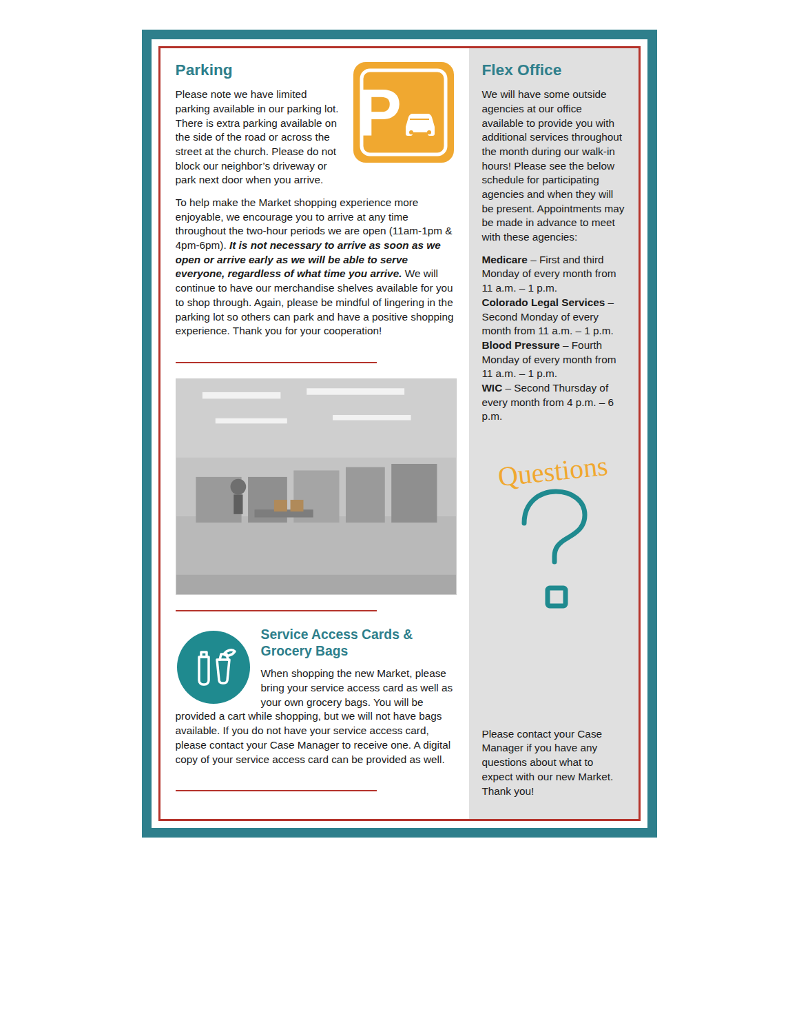P
Parking
Please note we have limited parking available in our parking lot. There is extra parking available on the side of the road or across the street at the church. Please do not block our neighbor’s driveway or park next door when you arrive.
To help make the Market shopping experience more enjoyable, we encourage you to arrive at any time throughout the two-hour periods we are open (11am-1pm & 4pm-6pm). It is not necessary to arrive as soon as we open or arrive early as we will be able to serve everyone, regardless of what time you arrive. We will continue to have our merchandise shelves available for you to shop through. Again, please be mindful of lingering in the parking lot so others can park and have a positive shopping experience. Thank you for your cooperation!
Service Access Cards &
Grocery Bags
When shopping the new Market, please bring your service access card as well as your own grocery bags. You will be provided a cart while shopping, but we will not have bags available. If you do not have your service access card, please contact your Case Manager to receive one. A digital copy of your service access card can be provided as well.
Flex Office
We will have some outside agencies at our office available to provide you with additional services throughout the month during our walk-in hours! Please see the below schedule for participating agencies and when they will be present. Appointments may be made in advance to meet with these agencies:
Medicare – First and third Monday of every month from 11 a.m. – 1 p.m.
Colorado Legal Services – Second Monday of every month from 11 a.m. – 1 p.m.
Blood Pressure – Fourth Monday of every month from 11 a.m. – 1 p.m.
WIC – Second Thursday of every month from 4 p.m. – 6 p.m.
Questions
Please contact your Case Manager if you have any questions about what to expect with our new Market. Thank you!